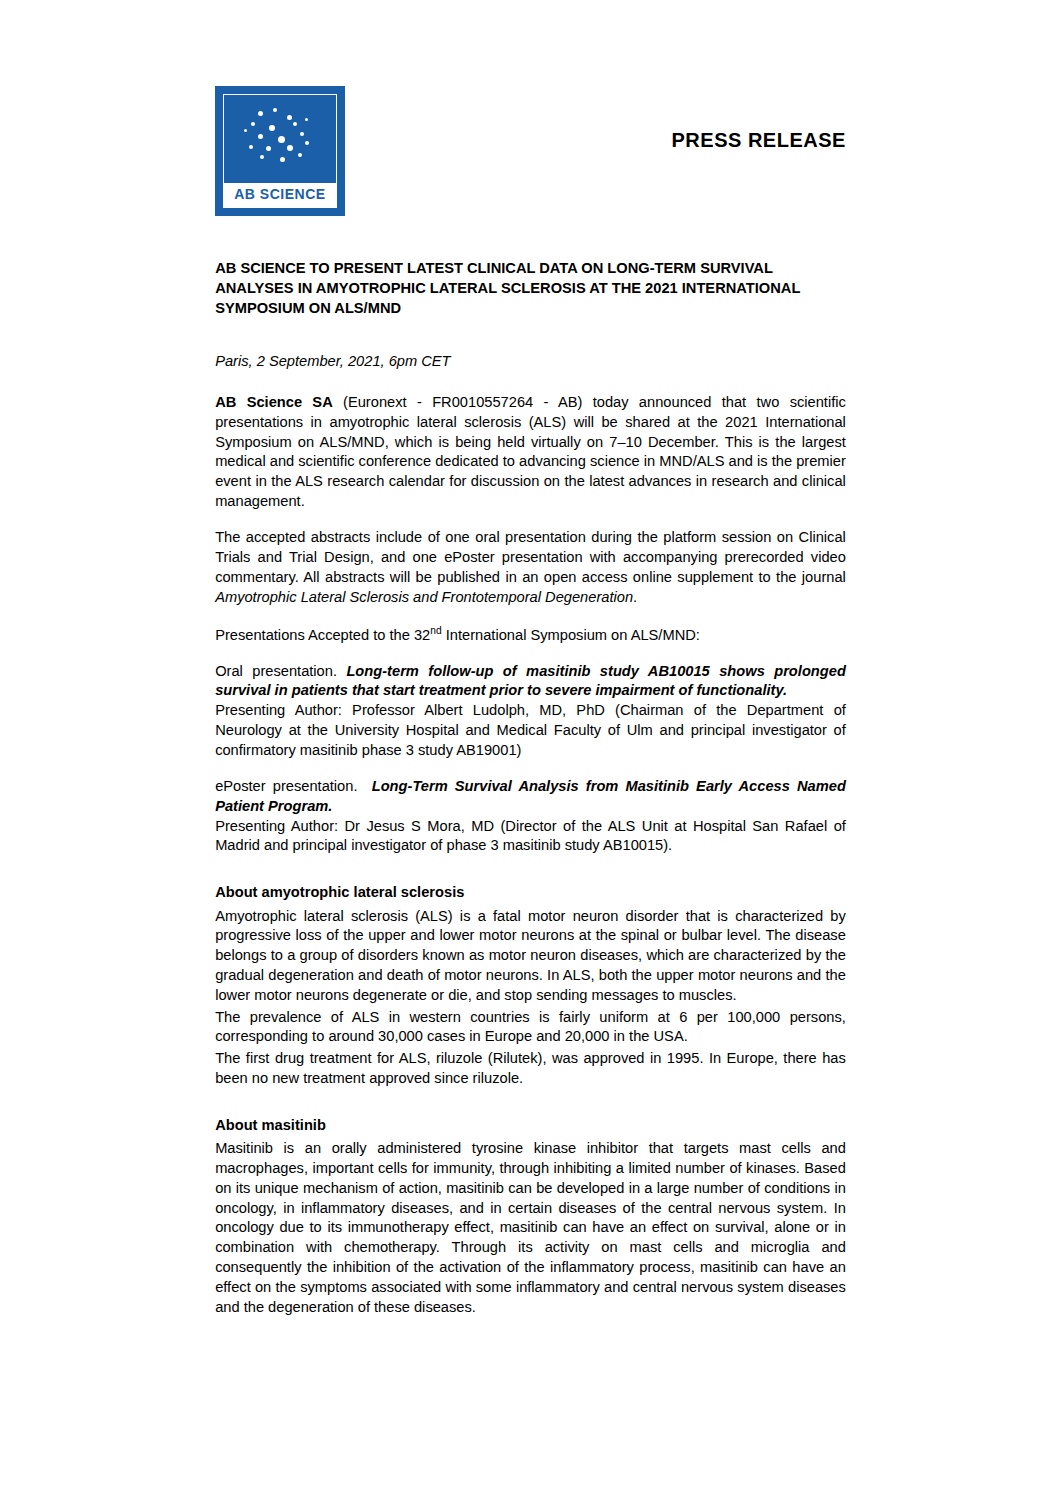AB SCIENCE
PRESS RELEASE
AB SCIENCE TO PRESENT LATEST CLINICAL DATA ON LONG-TERM SURVIVAL ANALYSES IN AMYOTROPHIC LATERAL SCLEROSIS AT THE 2021 INTERNATIONAL SYMPOSIUM ON ALS/MND
Paris, 2 September, 2021, 6pm CET
AB Science SA (Euronext - FR0010557264 - AB) today announced that two scientific presentations in amyotrophic lateral sclerosis (ALS) will be shared at the 2021 International Symposium on ALS/MND, which is being held virtually on 7–10 December. This is the largest medical and scientific conference dedicated to advancing science in MND/ALS and is the premier event in the ALS research calendar for discussion on the latest advances in research and clinical management.
The accepted abstracts include of one oral presentation during the platform session on Clinical Trials and Trial Design, and one ePoster presentation with accompanying prerecorded video commentary. All abstracts will be published in an open access online supplement to the journal Amyotrophic Lateral Sclerosis and Frontotemporal Degeneration.
Presentations Accepted to the 32nd International Symposium on ALS/MND:
Oral presentation. Long-term follow-up of masitinib study AB10015 shows prolonged survival in patients that start treatment prior to severe impairment of functionality.
Presenting Author: Professor Albert Ludolph, MD, PhD (Chairman of the Department of Neurology at the University Hospital and Medical Faculty of Ulm and principal investigator of confirmatory masitinib phase 3 study AB19001)
ePoster presentation. Long-Term Survival Analysis from Masitinib Early Access Named Patient Program.
Presenting Author: Dr Jesus S Mora, MD (Director of the ALS Unit at Hospital San Rafael of Madrid and principal investigator of phase 3 masitinib study AB10015).
About amyotrophic lateral sclerosis
Amyotrophic lateral sclerosis (ALS) is a fatal motor neuron disorder that is characterized by progressive loss of the upper and lower motor neurons at the spinal or bulbar level. The disease belongs to a group of disorders known as motor neuron diseases, which are characterized by the gradual degeneration and death of motor neurons. In ALS, both the upper motor neurons and the lower motor neurons degenerate or die, and stop sending messages to muscles.
The prevalence of ALS in western countries is fairly uniform at 6 per 100,000 persons, corresponding to around 30,000 cases in Europe and 20,000 in the USA.
The first drug treatment for ALS, riluzole (Rilutek), was approved in 1995. In Europe, there has been no new treatment approved since riluzole.
About masitinib
Masitinib is an orally administered tyrosine kinase inhibitor that targets mast cells and macrophages, important cells for immunity, through inhibiting a limited number of kinases. Based on its unique mechanism of action, masitinib can be developed in a large number of conditions in oncology, in inflammatory diseases, and in certain diseases of the central nervous system. In oncology due to its immunotherapy effect, masitinib can have an effect on survival, alone or in combination with chemotherapy. Through its activity on mast cells and microglia and consequently the inhibition of the activation of the inflammatory process, masitinib can have an effect on the symptoms associated with some inflammatory and central nervous system diseases and the degeneration of these diseases.